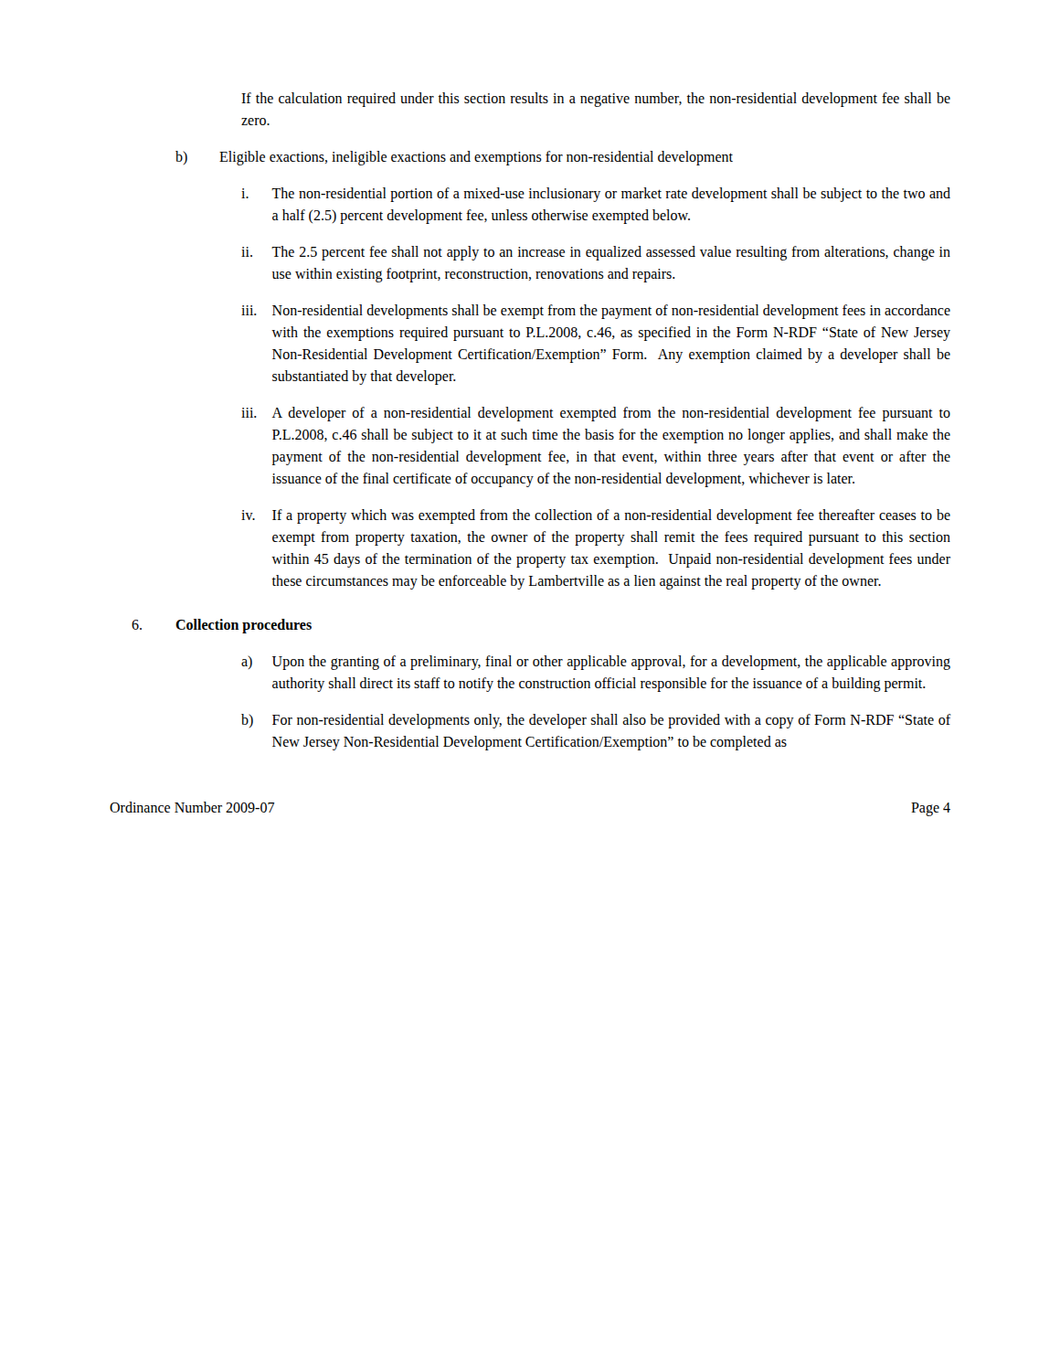If the calculation required under this section results in a negative number, the non-residential development fee shall be zero.
b) Eligible exactions, ineligible exactions and exemptions for non-residential development
i. The non-residential portion of a mixed-use inclusionary or market rate development shall be subject to the two and a half (2.5) percent development fee, unless otherwise exempted below.
ii. The 2.5 percent fee shall not apply to an increase in equalized assessed value resulting from alterations, change in use within existing footprint, reconstruction, renovations and repairs.
iii. Non-residential developments shall be exempt from the payment of non-residential development fees in accordance with the exemptions required pursuant to P.L.2008, c.46, as specified in the Form N-RDF “State of New Jersey Non-Residential Development Certification/Exemption” Form. Any exemption claimed by a developer shall be substantiated by that developer.
iii. A developer of a non-residential development exempted from the non-residential development fee pursuant to P.L.2008, c.46 shall be subject to it at such time the basis for the exemption no longer applies, and shall make the payment of the non-residential development fee, in that event, within three years after that event or after the issuance of the final certificate of occupancy of the non-residential development, whichever is later.
iv. If a property which was exempted from the collection of a non-residential development fee thereafter ceases to be exempt from property taxation, the owner of the property shall remit the fees required pursuant to this section within 45 days of the termination of the property tax exemption. Unpaid non-residential development fees under these circumstances may be enforceable by Lambertville as a lien against the real property of the owner.
6. Collection procedures
a) Upon the granting of a preliminary, final or other applicable approval, for a development, the applicable approving authority shall direct its staff to notify the construction official responsible for the issuance of a building permit.
b) For non-residential developments only, the developer shall also be provided with a copy of Form N-RDF “State of New Jersey Non-Residential Development Certification/Exemption” to be completed as
Ordinance Number 2009-07 Page 4